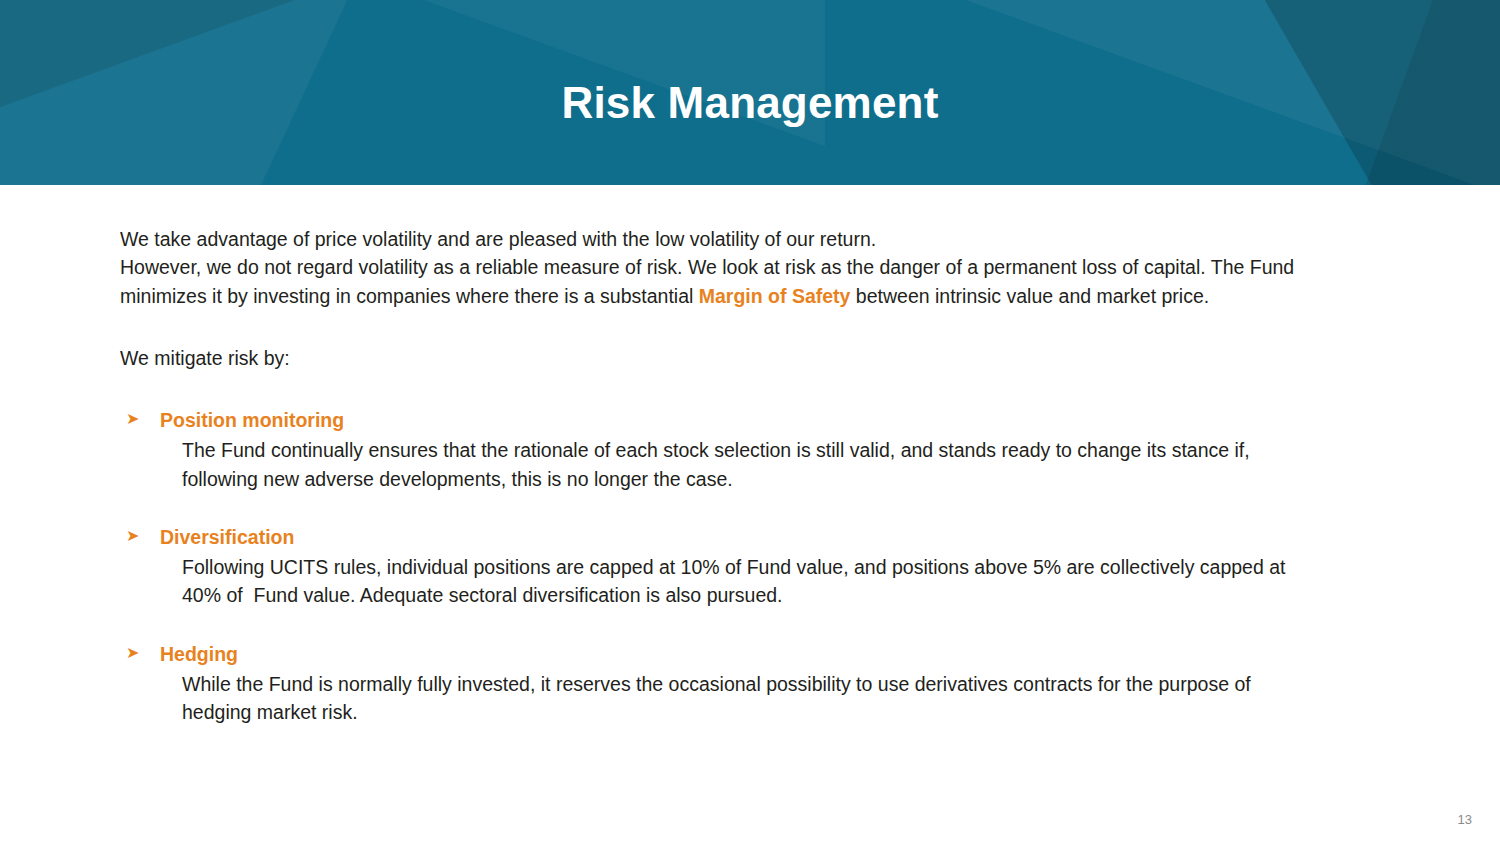Risk Management
We take advantage of price volatility and are pleased with the low volatility of our return. However, we do not regard volatility as a reliable measure of risk. We look at risk as the danger of a permanent loss of capital. The Fund minimizes it by investing in companies where there is a substantial Margin of Safety between intrinsic value and market price.
We mitigate risk by:
Position monitoring The Fund continually ensures that the rationale of each stock selection is still valid, and stands ready to change its stance if, following new adverse developments, this is no longer the case.
Diversification Following UCITS rules, individual positions are capped at 10% of Fund value, and positions above 5% are collectively capped at 40% of Fund value. Adequate sectoral diversification is also pursued.
Hedging While the Fund is normally fully invested, it reserves the occasional possibility to use derivatives contracts for the purpose of hedging market risk.
13